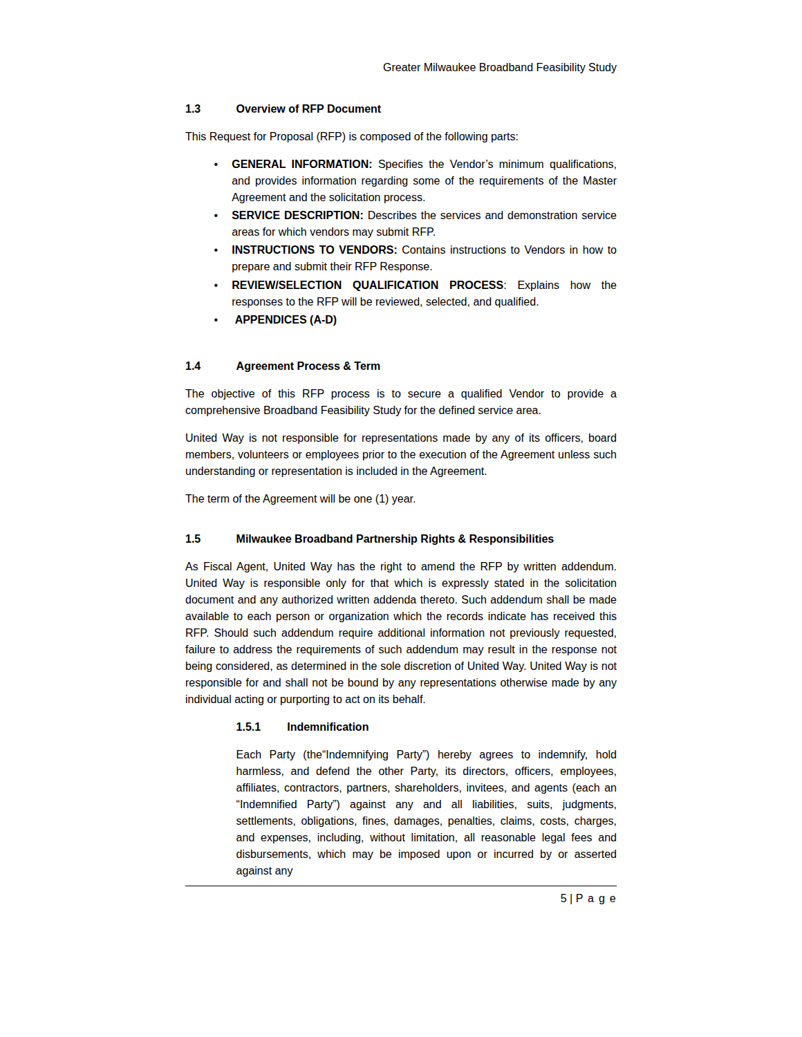Greater Milwaukee Broadband Feasibility Study
1.3 Overview of RFP Document
This Request for Proposal (RFP) is composed of the following parts:
GENERAL INFORMATION: Specifies the Vendor’s minimum qualifications, and provides information regarding some of the requirements of the Master Agreement and the solicitation process.
SERVICE DESCRIPTION: Describes the services and demonstration service areas for which vendors may submit RFP.
INSTRUCTIONS TO VENDORS: Contains instructions to Vendors in how to prepare and submit their RFP Response.
REVIEW/SELECTION QUALIFICATION PROCESS: Explains how the responses to the RFP will be reviewed, selected, and qualified.
APPENDICES (A-D)
1.4 Agreement Process & Term
The objective of this RFP process is to secure a qualified Vendor to provide a comprehensive Broadband Feasibility Study for the defined service area.
United Way is not responsible for representations made by any of its officers, board members, volunteers or employees prior to the execution of the Agreement unless such understanding or representation is included in the Agreement.
The term of the Agreement will be one (1) year.
1.5 Milwaukee Broadband Partnership Rights & Responsibilities
As Fiscal Agent, United Way has the right to amend the RFP by written addendum. United Way is responsible only for that which is expressly stated in the solicitation document and any authorized written addenda thereto. Such addendum shall be made available to each person or organization which the records indicate has received this RFP. Should such addendum require additional information not previously requested, failure to address the requirements of such addendum may result in the response not being considered, as determined in the sole discretion of United Way. United Way is not responsible for and shall not be bound by any representations otherwise made by any individual acting or purporting to act on its behalf.
1.5.1 Indemnification
Each Party (the“Indemnifying Party”) hereby agrees to indemnify, hold harmless, and defend the other Party, its directors, officers, employees, affiliates, contractors, partners, shareholders, invitees, and agents (each an “Indemnified Party”) against any and all liabilities, suits, judgments, settlements, obligations, fines, damages, penalties, claims, costs, charges, and expenses, including, without limitation, all reasonable legal fees and disbursements, which may be imposed upon or incurred by or asserted against any
5 | P a g e